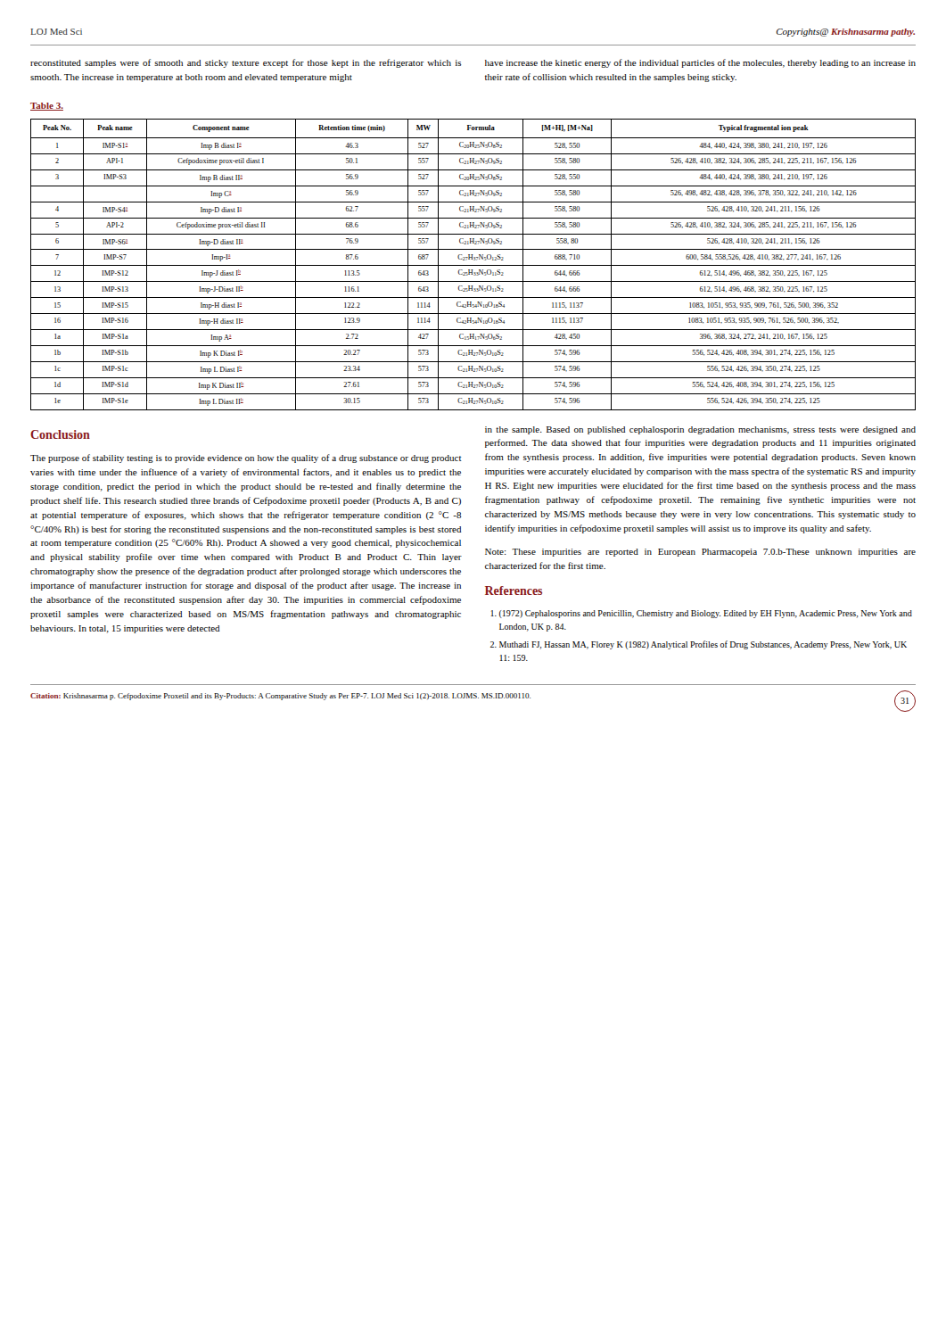LOJ Med Sci
Copyrights@ Krishnasarma pathy.
reconstituted samples were of smooth and sticky texture except for those kept in the refrigerator which is smooth. The increase in temperature at both room and elevated temperature might
have increase the kinetic energy of the individual particles of the molecules, thereby leading to an increase in their rate of collision which resulted in the samples being sticky.
Table 3.
| Peak No. | Peak name | Component name | Retention time (min) | MW | Formula | [M+H], [M+Na] | Typical fragmental ion peak |
| --- | --- | --- | --- | --- | --- | --- | --- |
| 1 | IMP-S1 a | Imp B diast I a | 46.3 | 527 | C 20 H 25 N 5 O 8 S 2 | 528, 550 | 484, 440, 424, 398, 380, 241, 210, 197, 126 |
| 2 | API-1 | Cefpodoxime prox-etil diast I | 50.1 | 557 | C 21 H 27 N 5 O 9 S 2 | 558, 580 | 526, 428, 410, 382, 324, 306, 285, 241, 225, 211, 167, 156, 126 |
| 3 | IMP-S3 | Imp B diast II a | 56.9 | 527 | C 20 H 25 N 5 O 8 S 2 | 528, 550 | 484, 440, 424, 398, 380, 241, 210, 197, 126 |
| | | Imp C a | 56.9 | 557 | C 21 H 27 N 5 O 9 S 2 | 558, 580 | 526, 498, 482, 438, 428, 396, 378, 350, 322, 241, 210, 142, 126 |
| 4 | IMP-S4 a | Imp-D diast I a | 62.7 | 557 | C 21 H 27 N 5 O 9 S 2 | 558, 580 | 526, 428, 410, 320, 241, 211, 156, 126 |
| 5 | API-2 | Cefpodoxime prox-etil diast II | 68.6 | 557 | C 21 H 27 N 5 O 9 S 2 | 558, 580 | 526, 428, 410, 382, 324, 306, 285, 241, 225, 211, 167, 156, 126 |
| 6 | IMP-S6 a | Imp-D diast II a | 76.9 | 557 | C 21 H 27 N 5 O 9 S 2 | 558, 80 | 526, 428, 410, 320, 241, 211, 156, 126 |
| 7 | IMP-S7 | Imp-I a | 87.6 | 687 | C 27 H 37 N 5 O 12 S 2 | 688, 710 | 600, 584, 558,526, 428, 410, 382, 277, 241, 167, 126 |
| 12 | IMP-S12 | Imp-J diast I b | 113.5 | 643 | C 25 H 33 N 5 O 11 S 2 | 644, 666 | 612, 514, 496, 468, 382, 350, 225, 167, 125 |
| 13 | IMP-S13 | Imp-J-Diast II b | 116.1 | 643 | C 25 H 33 N 5 O 11 S 2 | 644, 666 | 612, 514, 496, 468, 382, 350, 225, 167, 125 |
| 15 | IMP-S15 | Imp-H diast I a | 122.2 | 1114 | C 42 H 54 N 10 O 18 S 4 | 1115, 1137 | 1083, 1051, 953, 935, 909, 761, 526, 500, 396, 352 |
| 16 | IMP-S16 | Imp-H diast II a | 123.9 | 1114 | C 42 H 54 N 10 O 18 S 4 | 1115, 1137 | 1083, 1051, 953, 935, 909, 761, 526, 500, 396, 352, |
| 1a | IMP-S1a | Imp A a | 2.72 | 427 | C 15 H 17 N 5 O 6 S 2 | 428, 450 | 396, 368, 324, 272, 241, 210, 167, 156, 125 |
| 1b | IMP-S1b | Imp K Diast I b | 20.27 | 573 | C 21 H 27 N 5 O 10 S 2 | 574, 596 | 556, 524, 426, 408, 394, 301, 274, 225, 156, 125 |
| 1c | IMP-S1c | Imp L Diast I b | 23.34 | 573 | C 21 H 27 N 5 O 10 S 2 | 574, 596 | 556, 524, 426, 394, 350, 274, 225, 125 |
| 1d | IMP-S1d | Imp K Diast II b | 27.61 | 573 | C 21 H 27 N 5 O 10 S 2 | 574, 596 | 556, 524, 426, 408, 394, 301, 274, 225, 156, 125 |
| 1e | IMP-S1e | Imp L Diast II b | 30.15 | 573 | C 21 H 27 N 5 O 10 S 2 | 574, 596 | 556, 524, 426, 394, 350, 274, 225, 125 |
Conclusion
The purpose of stability testing is to provide evidence on how the quality of a drug substance or drug product varies with time under the influence of a variety of environmental factors, and it enables us to predict the storage condition, predict the period in which the product should be re-tested and finally determine the product shelf life. This research studied three brands of Cefpodoxime proxetil poeder (Products A, B and C) at potential temperature of exposures, which shows that the refrigerator temperature condition (2 °C -8 °C/40% Rh) is best for storing the reconstituted suspensions and the non-reconstituted samples is best stored at room temperature condition (25 °C/60% Rh). Product A showed a very good chemical, physicochemical and physical stability profile over time when compared with Product B and Product C. Thin layer chromatography show the presence of the degradation product after prolonged storage which underscores the importance of manufacturer instruction for storage and disposal of the product after usage. The increase in the absorbance of the reconstituted suspension after day 30. The impurities in commercial cefpodoxime proxetil samples were characterized based on MS/MS fragmentation pathways and chromatographic behaviours. In total, 15 impurities were detected
in the sample. Based on published cephalosporin degradation mechanisms, stress tests were designed and performed. The data showed that four impurities were degradation products and 11 impurities originated from the synthesis process. In addition, five impurities were potential degradation products. Seven known impurities were accurately elucidated by comparison with the mass spectra of the systematic RS and impurity H RS. Eight new impurities were elucidated for the first time based on the synthesis process and the mass fragmentation pathway of cefpodoxime proxetil. The remaining five synthetic impurities were not characterized by MS/MS methods because they were in very low concentrations. This systematic study to identify impurities in cefpodoxime proxetil samples will assist us to improve its quality and safety.
Note: These impurities are reported in European Pharmacopeia 7.0.b-These unknown impurities are characterized for the first time.
References
(1972) Cephalosporins and Penicillin, Chemistry and Biology. Edited by EH Flynn, Academic Press, New York and London, UK p. 84.
Muthadi FJ, Hassan MA, Florey K (1982) Analytical Profiles of Drug Substances, Academy Press, New York, UK 11: 159.
Citation: Krishnasarma p. Cefpodoxime Proxetil and its By-Products: A Comparative Study as Per EP-7. LOJ Med Sci 1(2)-2018. LOJMS. MS.ID.000110.
31